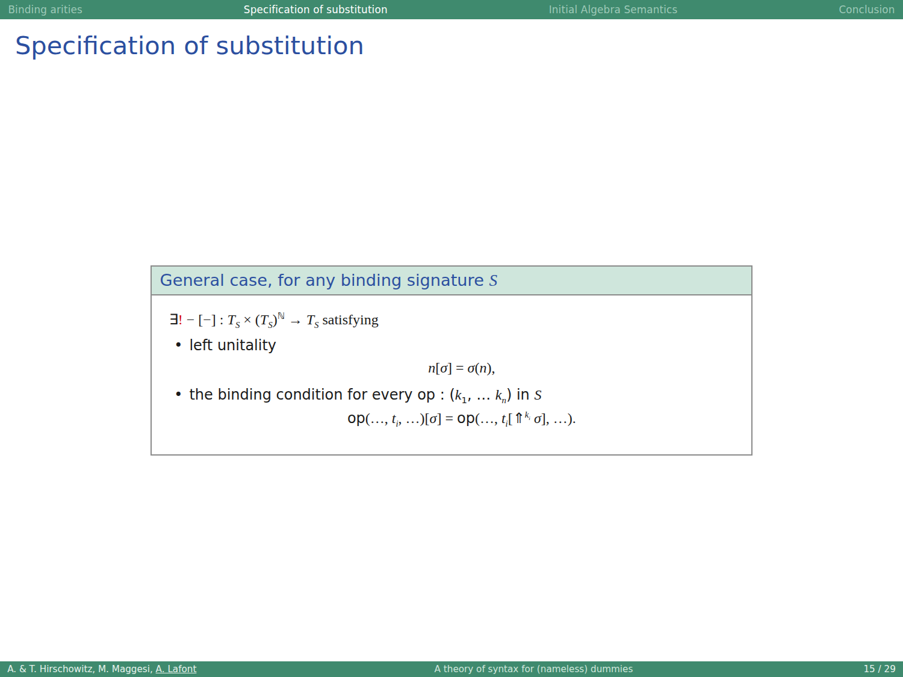Binding arities Specification of substitution Initial Algebra Semantics Conclusion
Specification of substitution
General case, for any binding signature S
∃! − [−] : TS × (TS)ℕ → TS satisfying
left unitality
n[σ] = σ(n),
the binding condition for every op : (k1, … kn) in S
op(…, ti, …)[σ] = op(…, ti[⇑ki σ], …).
A. & T. Hirschowitz, M. Maggesi, A. Lafont A theory of syntax for (nameless) dummies 15 / 29